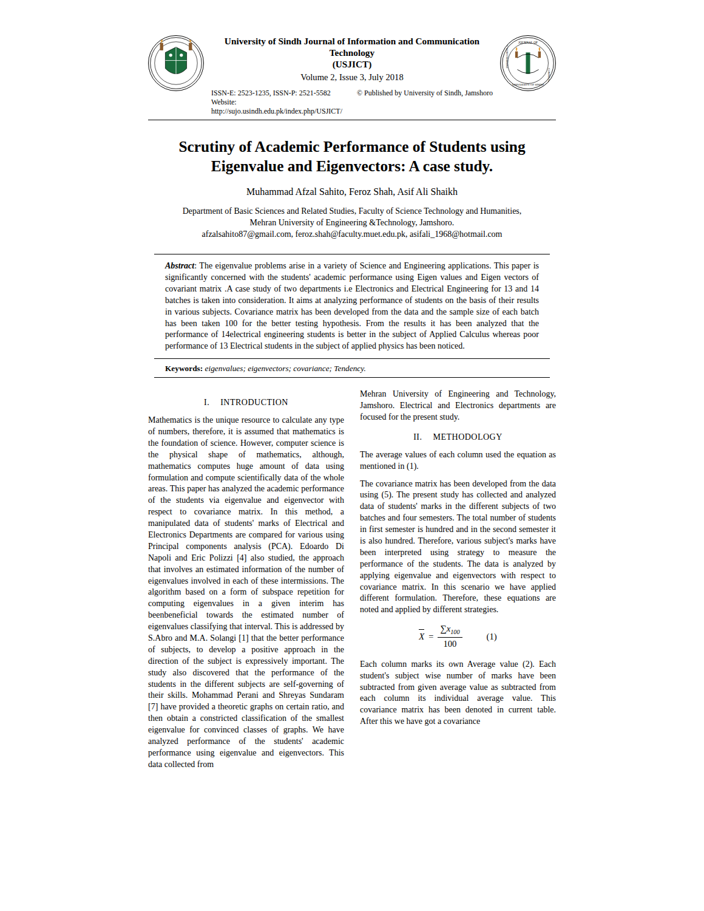University of Sindh Journal of Information and Communication Technology
(USJICT)
Volume 2, Issue 3, July 2018
ISSN-E: 2523-1235, ISSN-P: 2521-5582
Website: http://sujo.usindh.edu.pk/index.php/USJICT/
© Published by University of Sindh, Jamshoro
JOURNAL OF UNIVERSITY OF SINDH INFORMATION AND COMMUNICATION
Scrutiny of Academic Performance of Students using Eigenvalue and Eigenvectors: A case study.
Muhammad Afzal Sahito, Feroz Shah, Asif Ali Shaikh
Department of Basic Sciences and Related Studies, Faculty of Science Technology and Humanities,
Mehran University of Engineering &Technology, Jamshoro.
afzalsahito87@gmail.com, feroz.shah@faculty.muet.edu.pk, asifali_1968@hotmail.com
Abstract: The eigenvalue problems arise in a variety of Science and Engineering applications. This paper is significantly concerned with the students' academic performance using Eigen values and Eigen vectors of covariant matrix .A case study of two departments i.e Electronics and Electrical Engineering for 13 and 14 batches is taken into consideration. It aims at analyzing performance of students on the basis of their results in various subjects. Covariance matrix has been developed from the data and the sample size of each batch has been taken 100 for the better testing hypothesis. From the results it has been analyzed that the performance of 14electrical engineering students is better in the subject of Applied Calculus whereas poor performance of 13 Electrical students in the subject of applied physics has been noticed.
Keywords: eigenvalues; eigenvectors; covariance; Tendency.
I. INTRODUCTION
Mathematics is the unique resource to calculate any type of numbers, therefore, it is assumed that mathematics is the foundation of science. However, computer science is the physical shape of mathematics, although, mathematics computes huge amount of data using formulation and compute scientifically data of the whole areas. This paper has analyzed the academic performance of the students via eigenvalue and eigenvector with respect to covariance matrix. In this method, a manipulated data of students' marks of Electrical and Electronics Departments are compared for various using Principal components analysis (PCA). Edoardo Di Napoli and Eric Polizzi [4] also studied, the approach that involves an estimated information of the number of eigenvalues involved in each of these intermissions. The algorithm based on a form of subspace repetition for computing eigenvalues in a given interim has beenbeneficial towards the estimated number of eigenvalues classifying that interval. This is addressed by S.Abro and M.A. Solangi [1] that the better performance of subjects, to develop a positive approach in the direction of the subject is expressively important. The study also discovered that the performance of the students in the different subjects are self-governing of their skills. Mohammad Perani and Shreyas Sundaram [7] have provided a theoretic graphs on certain ratio, and then obtain a constricted classification of the smallest eigenvalue for convinced classes of graphs. We have analyzed performance of the students' academic performance using eigenvalue and eigenvectors. This data collected from
Mehran University of Engineering and Technology, Jamshoro. Electrical and Electronics departments are focused for the present study.
II. METHODOLOGY
The average values of each column used the equation as mentioned in (1).
The covariance matrix has been developed from the data using (5). The present study has collected and analyzed data of students' marks in the different subjects of two batches and four semesters. The total number of students in first semester is hundred and in the second semester it is also hundred. Therefore, various subject's marks have been interpreted using strategy to measure the performance of the students. The data is analyzed by applying eigenvalue and eigenvectors with respect to covariance matrix. In this scenario we have applied different formulation. Therefore, these equations are noted and applied by different strategies.
X = ∑x100 100
(1)
Each column marks its own Average value (2). Each student's subject wise number of marks have been subtracted from given average value as subtracted from each column its individual average value. This covariance matrix has been denoted in current table. After this we have got a covariance